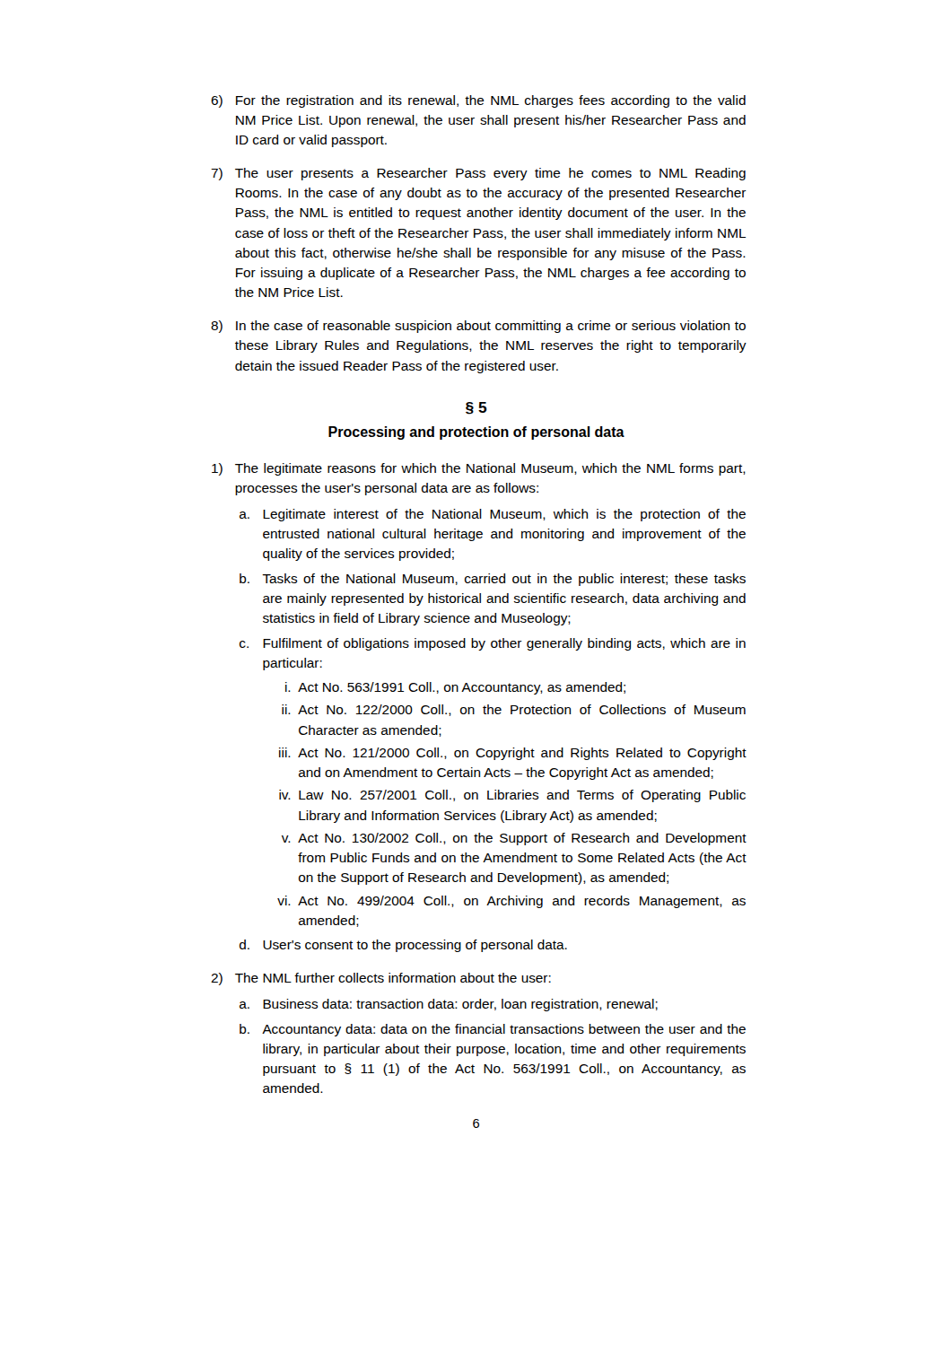For the registration and its renewal, the NML charges fees according to the valid NM Price List. Upon renewal, the user shall present his/her Researcher Pass and ID card or valid passport.
The user presents a Researcher Pass every time he comes to NML Reading Rooms. In the case of any doubt as to the accuracy of the presented Researcher Pass, the NML is entitled to request another identity document of the user. In the case of loss or theft of the Researcher Pass, the user shall immediately inform NML about this fact, otherwise he/she shall be responsible for any misuse of the Pass. For issuing a duplicate of a Researcher Pass, the NML charges a fee according to the NM Price List.
In the case of reasonable suspicion about committing a crime or serious violation to these Library Rules and Regulations, the NML reserves the right to temporarily detain the issued Reader Pass of the registered user.
§ 5
Processing and protection of personal data
The legitimate reasons for which the National Museum, which the NML forms part, processes the user's personal data are as follows:
Legitimate interest of the National Museum, which is the protection of the entrusted national cultural heritage and monitoring and improvement of the quality of the services provided;
Tasks of the National Museum, carried out in the public interest; these tasks are mainly represented by historical and scientific research, data archiving and statistics in field of Library science and Museology;
Fulfilment of obligations imposed by other generally binding acts, which are in particular:
Act No. 563/1991 Coll., on Accountancy, as amended;
Act No. 122/2000 Coll., on the Protection of Collections of Museum Character as amended;
Act No. 121/2000 Coll., on Copyright and Rights Related to Copyright and on Amendment to Certain Acts – the Copyright Act as amended;
Law No. 257/2001 Coll., on Libraries and Terms of Operating Public Library and Information Services (Library Act) as amended;
Act No. 130/2002 Coll., on the Support of Research and Development from Public Funds and on the Amendment to Some Related Acts (the Act on the Support of Research and Development), as amended;
Act No. 499/2004 Coll., on Archiving and records Management, as amended;
User's consent to the processing of personal data.
The NML further collects information about the user:
Business data: transaction data: order, loan registration, renewal;
Accountancy data: data on the financial transactions between the user and the library, in particular about their purpose, location, time and other requirements pursuant to § 11 (1) of the Act No. 563/1991 Coll., on Accountancy, as amended.
6